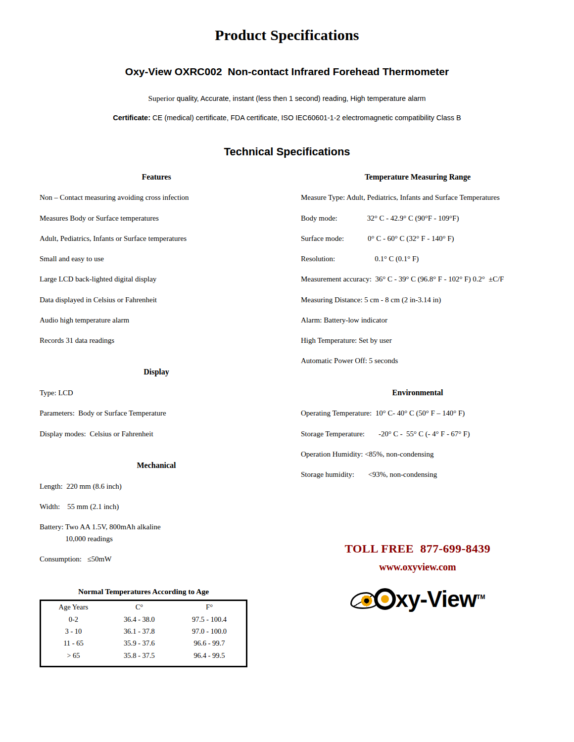Product Specifications
Oxy-View OXRC002 Non-contact Infrared Forehead Thermometer
Superior quality, Accurate, instant (less then 1 second) reading, High temperature alarm
Certificate: CE (medical) certificate, FDA certificate, ISO IEC60601-1-2 electromagnetic compatibility Class B
Technical Specifications
Features
Non – Contact measuring avoiding cross infection
Measures Body or Surface temperatures
Adult, Pediatrics, Infants or Surface temperatures
Small and easy to use
Large LCD back-lighted digital display
Data displayed in Celsius or Fahrenheit
Audio high temperature alarm
Records 31 data readings
Display
Type: LCD
Parameters: Body or Surface Temperature
Display modes: Celsius or Fahrenheit
Mechanical
Length: 220 mm (8.6 inch)
Width: 55 mm (2.1 inch)
Battery: Two AA 1.5V, 800mAh alkaline 10,000 readings
Consumption: ≤50mW
Normal Temperatures According to Age
| Age Years | C° | F° |
| --- | --- | --- |
| 0-2 | 36.4 - 38.0 | 97.5 - 100.4 |
| 3 - 10 | 36.1 - 37.8 | 97.0 - 100.0 |
| 11 - 65 | 35.9 - 37.6 | 96.6 - 99.7 |
| > 65 | 35.8 - 37.5 | 96.4 - 99.5 |
Temperature Measuring Range
Measure Type: Adult, Pediatrics, Infants and Surface Temperatures
Body mode: 32° C - 42.9° C (90°F - 109°F)
Surface mode: 0° C - 60° C (32° F - 140° F)
Resolution: 0.1° C (0.1° F)
Measurement accuracy: 36° C - 39° C (96.8° F - 102° F) 0.2° ±C/F
Measuring Distance: 5 cm - 8 cm (2 in-3.14 in)
Alarm: Battery-low indicator
High Temperature: Set by user
Automatic Power Off: 5 seconds
Environmental
Operating Temperature: 10° C- 40° C (50° F – 140° F)
Storage Temperature: -20° C - 55° C (- 4° F - 67° F)
Operation Humidity: <85%, non-condensing
Storage humidity: <93%, non-condensing
TOLL FREE 877-699-8439
www.oxyview.com
xy-ViewTM